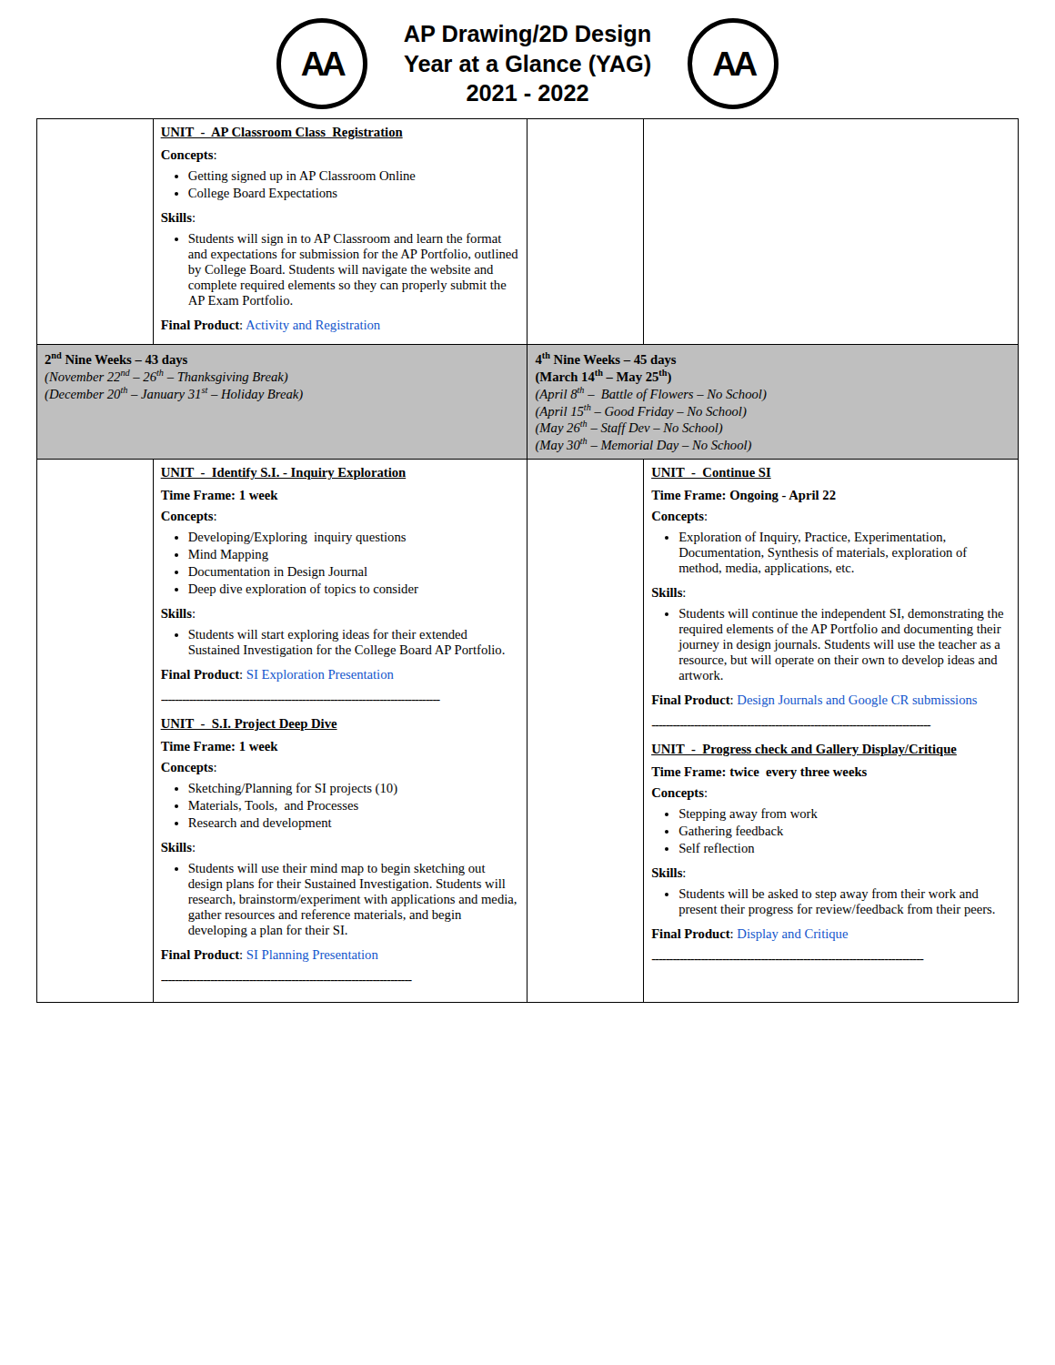AA
AP Drawing/2D Design
Year at a Glance (YAG)
2021 - 2022
AA
| | UNIT - AP Classroom Class Registration Concepts : Getting signed up in AP Classroom Online College Board Expectations Skills : Students will sign in to AP Classroom and learn the format and expectations for submission for the AP Portfolio, outlined by College Board. Students will navigate the website and complete required elements so they can properly submit the AP Exam Portfolio. Final Product : Activity and Registration | | |
| 2 nd Nine Weeks – 43 days (November 22 nd – 26 th – Thanksgiving Break) (December 20 th – January 31 st – Holiday Break) | 4 th Nine Weeks – 45 days (March 14 th – May 25 th ) (April 8 th – Battle of Flowers – No School) (April 15 th – Good Friday – No School) (May 26 th – Staff Dev – No School) (May 30 th – Memorial Day – No School) |
| | UNIT - Identify S.I. - Inquiry Exploration Time Frame: 1 week Concepts : Developing/Exploring inquiry questions Mind Mapping Documentation in Design Journal Deep dive exploration of topics to consider Skills : Students will start exploring ideas for their extended Sustained Investigation for the College Board AP Portfolio. Final Product : SI Exploration Presentation ------------------------------------------------------------------------------- UNIT - S.I. Project Deep Dive Time Frame: 1 week Concepts : Sketching/Planning for SI projects (10) Materials, Tools, and Processes Research and development Skills : Students will use their mind map to begin sketching out design plans for their Sustained Investigation. Students will research, brainstorm/experiment with applications and media, gather resources and reference materials, and begin developing a plan for their SI. Final Product : SI Planning Presentation ----------------------------------------------------------------------- | | UNIT - Continue SI Time Frame: Ongoing - April 22 Concepts : Exploration of Inquiry, Practice, Experimentation, Documentation, Synthesis of materials, exploration of method, media, applications, etc. Skills : Students will continue the independent SI, demonstrating the required elements of the AP Portfolio and documenting their journey in design journals. Students will use the teacher as a resource, but will operate on their own to develop ideas and artwork. Final Product : Design Journals and Google CR submissions ------------------------------------------------------------------------------- UNIT - Progress check and Gallery Display/Critique Time Frame: twice every three weeks Concepts : Stepping away from work Gathering feedback Self reflection Skills : Students will be asked to step away from their work and present their progress for review/feedback from their peers. Final Product : Display and Critique ----------------------------------------------------------------------------- |